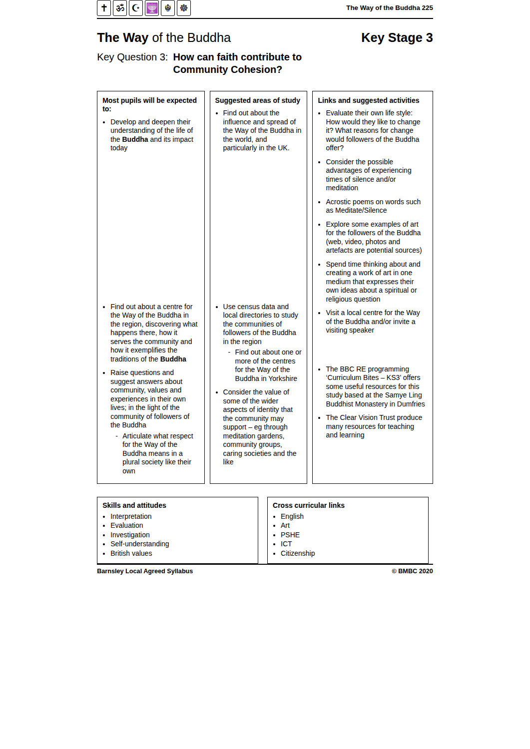✝
ॐ
☪
🕎
☬
☸
The Way of the Buddha 225
The Way of the Buddha
Key Stage 3
Key Question 3:
How can faith contribute to
Community Cohesion?
Most pupils will be expected to:
Develop and deepen their understanding of the life of the Buddha and its impact today
Find out about a centre for the Way of the Buddha in the region, discovering what happens there, how it serves the community and how it exemplifies the traditions of the Buddha
Raise questions and suggest answers about community, values and experiences in their own lives; in the light of the community of followers of the Buddha
Articulate what respect for the Way of the Buddha means in a plural society like their own
Suggested areas of study
Find out about the influence and spread of the Way of the Buddha in the world, and particularly in the UK.
Use census data and local directories to study the communities of followers of the Buddha in the region
Find out about one or more of the centres for the Way of the Buddha in Yorkshire
Consider the value of some of the wider aspects of identity that the community may support – eg through meditation gardens, community groups, caring societies and the like
Links and suggested activities
Evaluate their own life style: How would they like to change it? What reasons for change would followers of the Buddha offer?
Consider the possible advantages of experiencing times of silence and/or meditation
Acrostic poems on words such as Meditate/Silence
Explore some examples of art for the followers of the Buddha (web, video, photos and artefacts are potential sources)
Spend time thinking about and creating a work of art in one medium that expresses their own ideas about a spiritual or religious question
Visit a local centre for the Way of the Buddha and/or invite a visiting speaker
The BBC RE programming ‘Curriculum Bites – KS3’ offers some useful resources for this study based at the Samye Ling Buddhist Monastery in Dumfries
The Clear Vision Trust produce many resources for teaching and learning
Skills and attitudes
Interpretation
Evaluation
Investigation
Self-understanding
British values
Cross curricular links
English
Art
PSHE
ICT
Citizenship
Barnsley Local Agreed Syllabus
© BMBC 2020